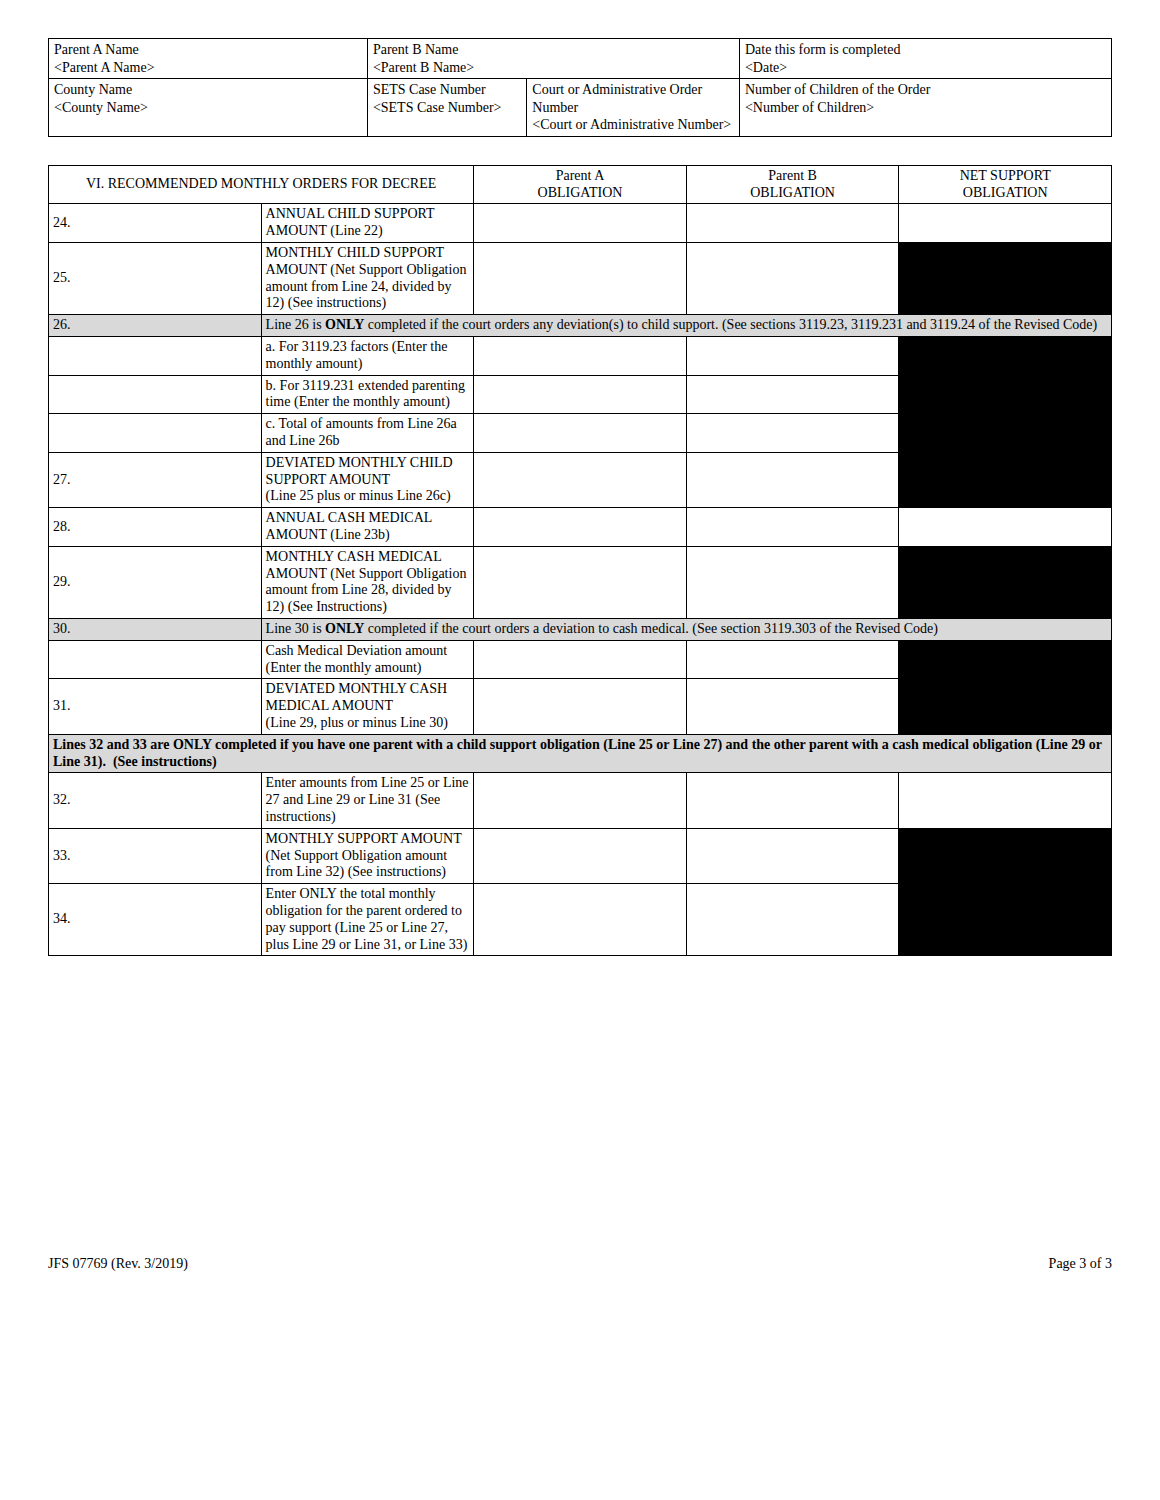| Parent A Name <Parent A Name> | Parent B Name <Parent B Name> | Date this form is completed <Date> |
| County Name <County Name> | SETS Case Number <SETS Case Number> | Court or Administrative Order Number <Court or Administrative Number> | Number of Children of the Order <Number of Children> |
| VI. RECOMMENDED MONTHLY ORDERS FOR DECREE | Parent A OBLIGATION | Parent B OBLIGATION | NET SUPPORT OBLIGATION |
| 24. | ANNUAL CHILD SUPPORT AMOUNT (Line 22) | | | |
| 25. | MONTHLY CHILD SUPPORT AMOUNT (Net Support Obligation amount from Line 24, divided by 12) (See instructions) | | | |
| 26. | Line 26 is ONLY completed if the court orders any deviation(s) to child support. (See sections 3119.23, 3119.231 and 3119.24 of the Revised Code) |
| | a. For 3119.23 factors (Enter the monthly amount) | | | |
| | b. For 3119.231 extended parenting time (Enter the monthly amount) | | | |
| | c. Total of amounts from Line 26a and Line 26b | | | |
| 27. | DEVIATED MONTHLY CHILD SUPPORT AMOUNT (Line 25 plus or minus Line 26c) | | | |
| 28. | ANNUAL CASH MEDICAL AMOUNT (Line 23b) | | | |
| 29. | MONTHLY CASH MEDICAL AMOUNT (Net Support Obligation amount from Line 28, divided by 12) (See Instructions) | | | |
| 30. | Line 30 is ONLY completed if the court orders a deviation to cash medical. (See section 3119.303 of the Revised Code) |
| | Cash Medical Deviation amount (Enter the monthly amount) | | | |
| 31. | DEVIATED MONTHLY CASH MEDICAL AMOUNT (Line 29, plus or minus Line 30) | | | |
| Lines 32 and 33 are ONLY completed if you have one parent with a child support obligation (Line 25 or Line 27) and the other parent with a cash medical obligation (Line 29 or Line 31). (See instructions) |
| 32. | Enter amounts from Line 25 or Line 27 and Line 29 or Line 31 (See instructions) | | | |
| 33. | MONTHLY SUPPORT AMOUNT (Net Support Obligation amount from Line 32) (See instructions) | | | |
| 34. | Enter ONLY the total monthly obligation for the parent ordered to pay support (Line 25 or Line 27, plus Line 29 or Line 31, or Line 33) | | | |
JFS 07769 (Rev. 3/2019) Page 3 of 3